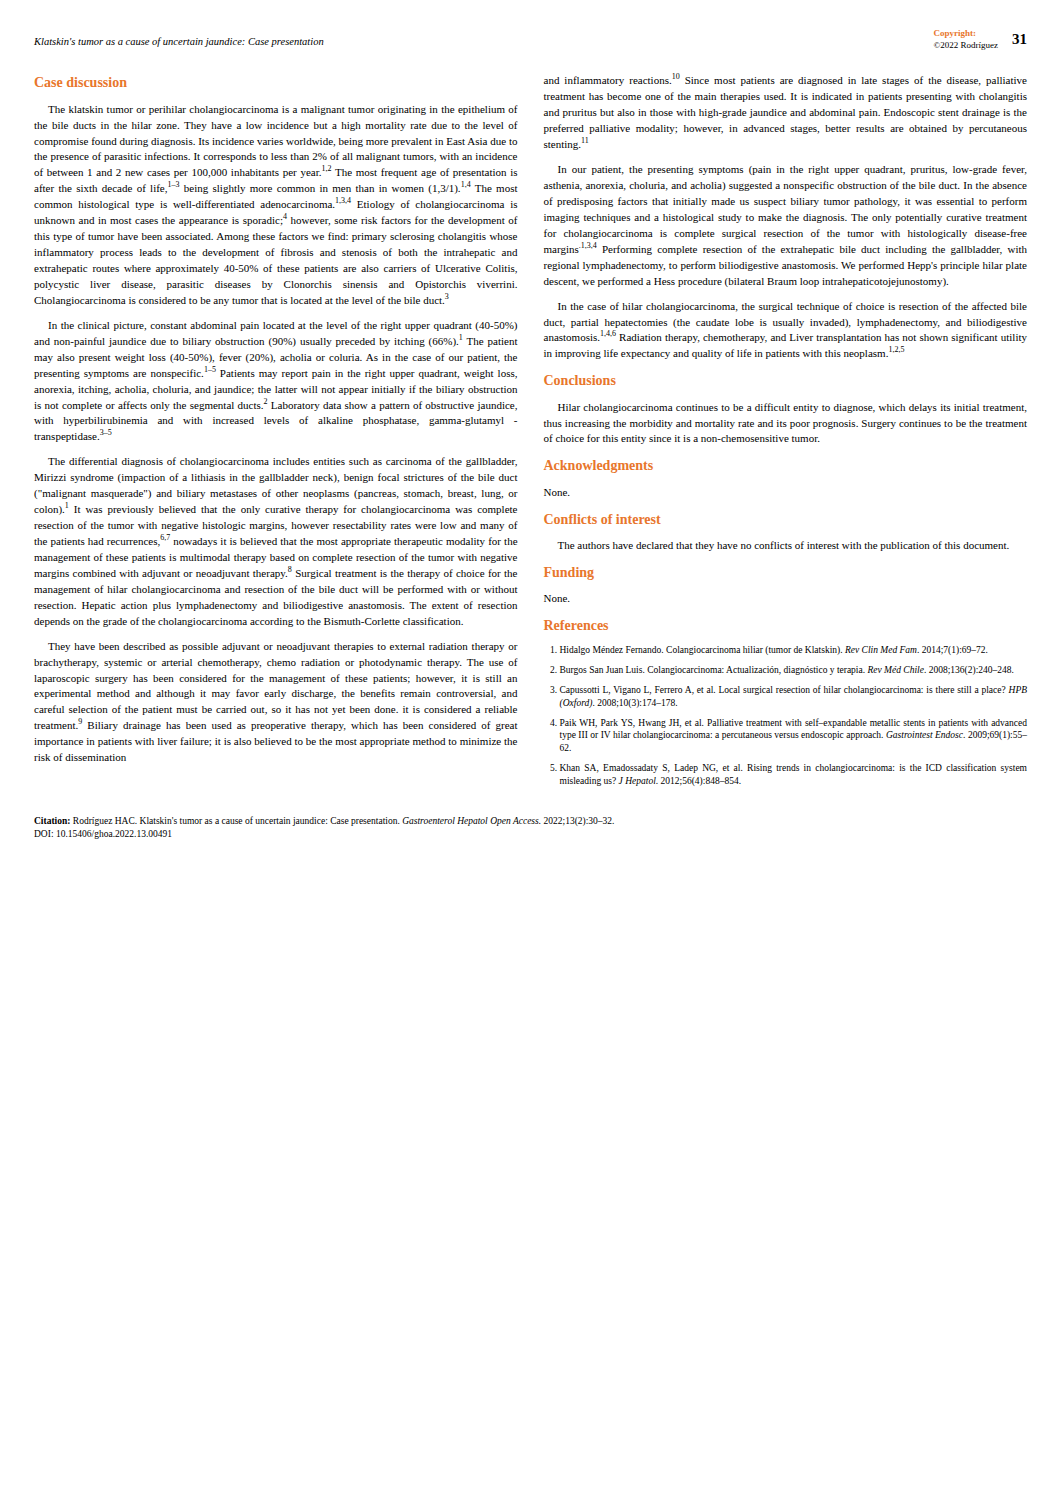Klatskin's tumor as a cause of uncertain jaundice: Case presentation
Copyright:
©2022 Rodríguez
31
Case discussion
The klatskin tumor or perihilar cholangiocarcinoma is a malignant tumor originating in the epithelium of the bile ducts in the hilar zone. They have a low incidence but a high mortality rate due to the level of compromise found during diagnosis. Its incidence varies worldwide, being more prevalent in East Asia due to the presence of parasitic infections. It corresponds to less than 2% of all malignant tumors, with an incidence of between 1 and 2 new cases per 100,000 inhabitants per year.1,2 The most frequent age of presentation is after the sixth decade of life,1–3 being slightly more common in men than in women (1,3/1).1,4 The most common histological type is well-differentiated adenocarcinoma.1,3,4 Etiology of cholangiocarcinoma is unknown and in most cases the appearance is sporadic;4 however, some risk factors for the development of this type of tumor have been associated. Among these factors we find: primary sclerosing cholangitis whose inflammatory process leads to the development of fibrosis and stenosis of both the intrahepatic and extrahepatic routes where approximately 40-50% of these patients are also carriers of Ulcerative Colitis, polycystic liver disease, parasitic diseases by Clonorchis sinensis and Opistorchis viverrini. Cholangiocarcinoma is considered to be any tumor that is located at the level of the bile duct.3
In the clinical picture, constant abdominal pain located at the level of the right upper quadrant (40-50%) and non-painful jaundice due to biliary obstruction (90%) usually preceded by itching (66%).1 The patient may also present weight loss (40-50%), fever (20%), acholia or coluria. As in the case of our patient, the presenting symptoms are nonspecific.1–5 Patients may report pain in the right upper quadrant, weight loss, anorexia, itching, acholia, choluria, and jaundice; the latter will not appear initially if the biliary obstruction is not complete or affects only the segmental ducts.2 Laboratory data show a pattern of obstructive jaundice, with hyperbilirubinemia and with increased levels of alkaline phosphatase, gamma-glutamyl -transpeptidase.3–5
The differential diagnosis of cholangiocarcinoma includes entities such as carcinoma of the gallbladder, Mirizzi syndrome (impaction of a lithiasis in the gallbladder neck), benign focal strictures of the bile duct ("malignant masquerade") and biliary metastases of other neoplasms (pancreas, stomach, breast, lung, or colon).1 It was previously believed that the only curative therapy for cholangiocarcinoma was complete resection of the tumor with negative histologic margins, however resectability rates were low and many of the patients had recurrences,6,7 nowadays it is believed that the most appropriate therapeutic modality for the management of these patients is multimodal therapy based on complete resection of the tumor with negative margins combined with adjuvant or neoadjuvant therapy.8 Surgical treatment is the therapy of choice for the management of hilar cholangiocarcinoma and resection of the bile duct will be performed with or without resection. Hepatic action plus lymphadenectomy and biliodigestive anastomosis. The extent of resection depends on the grade of the cholangiocarcinoma according to the Bismuth-Corlette classification.
They have been described as possible adjuvant or neoadjuvant therapies to external radiation therapy or brachytherapy, systemic or arterial chemotherapy, chemo radiation or photodynamic therapy. The use of laparoscopic surgery has been considered for the management of these patients; however, it is still an experimental method and although it may favor early discharge, the benefits remain controversial, and careful selection of the patient must be carried out, so it has not yet been done. it is considered a reliable treatment.9 Biliary drainage has been used as preoperative therapy, which has been considered of great importance in patients with liver failure; it is also believed to be the most appropriate method to minimize the risk of dissemination
and inflammatory reactions.10 Since most patients are diagnosed in late stages of the disease, palliative treatment has become one of the main therapies used. It is indicated in patients presenting with cholangitis and pruritus but also in those with high-grade jaundice and abdominal pain. Endoscopic stent drainage is the preferred palliative modality; however, in advanced stages, better results are obtained by percutaneous stenting.11
In our patient, the presenting symptoms (pain in the right upper quadrant, pruritus, low-grade fever, asthenia, anorexia, choluria, and acholia) suggested a nonspecific obstruction of the bile duct. In the absence of predisposing factors that initially made us suspect biliary tumor pathology, it was essential to perform imaging techniques and a histological study to make the diagnosis. The only potentially curative treatment for cholangiocarcinoma is complete surgical resection of the tumor with histologically disease-free margins.1,3,4 Performing complete resection of the extrahepatic bile duct including the gallbladder, with regional lymphadenectomy, to perform biliodigestive anastomosis. We performed Hepp's principle hilar plate descent, we performed a Hess procedure (bilateral Braum loop intrahepaticotojejunostomy).
In the case of hilar cholangiocarcinoma, the surgical technique of choice is resection of the affected bile duct, partial hepatectomies (the caudate lobe is usually invaded), lymphadenectomy, and biliodigestive anastomosis.1,4,6 Radiation therapy, chemotherapy, and Liver transplantation has not shown significant utility in improving life expectancy and quality of life in patients with this neoplasm.1,2,5
Conclusions
Hilar cholangiocarcinoma continues to be a difficult entity to diagnose, which delays its initial treatment, thus increasing the morbidity and mortality rate and its poor prognosis. Surgery continues to be the treatment of choice for this entity since it is a non-chemosensitive tumor.
Acknowledgments
None.
Conflicts of interest
The authors have declared that they have no conflicts of interest with the publication of this document.
Funding
None.
References
Hidalgo Méndez Fernando. Colangiocarcinoma hiliar (tumor de Klatskin). Rev Clin Med Fam. 2014;7(1):69–72.
Burgos San Juan Luis. Colangiocarcinoma: Actualización, diagnóstico y terapia. Rev Méd Chile. 2008;136(2):240–248.
Capussotti L, Vigano L, Ferrero A, et al. Local surgical resection of hilar cholangiocarcinoma: is there still a place? HPB (Oxford). 2008;10(3):174–178.
Paik WH, Park YS, Hwang JH, et al. Palliative treatment with self–expandable metallic stents in patients with advanced type III or IV hilar cholangiocarcinoma: a percutaneous versus endoscopic approach. Gastrointest Endosc. 2009;69(1):55–62.
Khan SA, Emadossadaty S, Ladep NG, et al. Rising trends in cholangiocarcinoma: is the ICD classification system misleading us? J Hepatol. 2012;56(4):848–854.
Citation: Rodríguez HAC. Klatskin's tumor as a cause of uncertain jaundice: Case presentation. Gastroenterol Hepatol Open Access. 2022;13(2):30–32.
DOI: 10.15406/ghoa.2022.13.00491